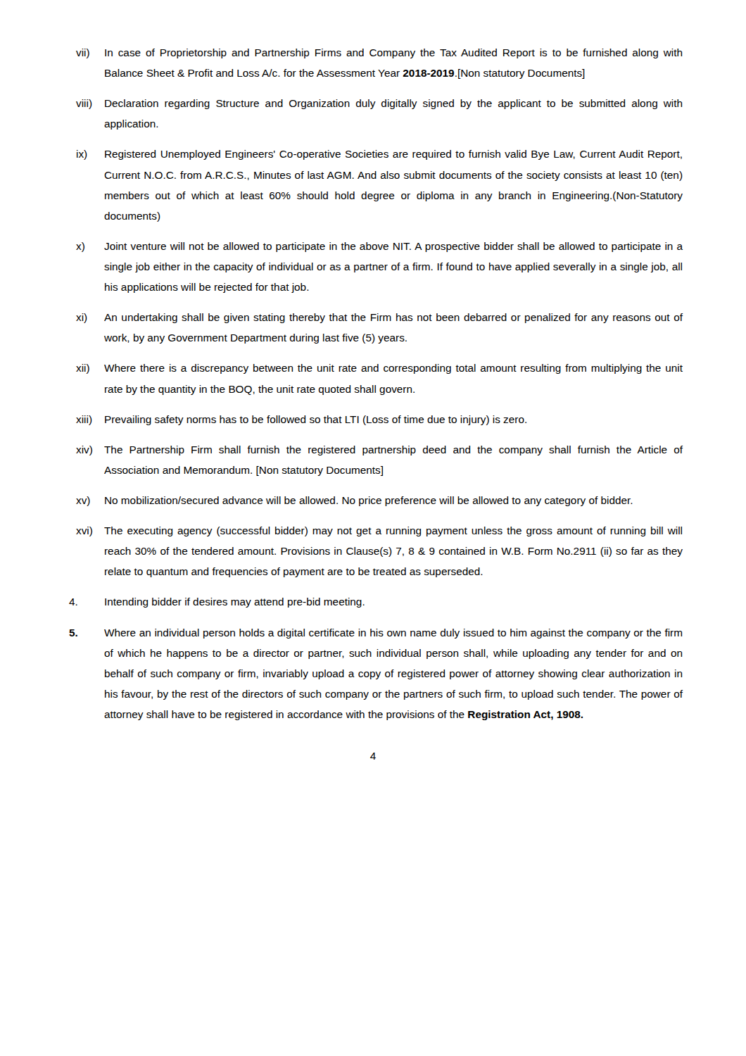vii)
In case of Proprietorship and Partnership Firms and Company the Tax Audited Report is to be furnished along with Balance Sheet & Profit and Loss A/c. for the Assessment Year 2018-2019.[Non statutory Documents]
viii)
Declaration regarding Structure and Organization duly digitally signed by the applicant to be submitted along with application.
ix)
Registered Unemployed Engineers' Co-operative Societies are required to furnish valid Bye Law, Current Audit Report, Current N.O.C. from A.R.C.S., Minutes of last AGM. And also submit documents of the society consists at least 10 (ten) members out of which at least 60% should hold degree or diploma in any branch in Engineering.(Non-Statutory documents)
x)
Joint venture will not be allowed to participate in the above NIT. A prospective bidder shall be allowed to participate in a single job either in the capacity of individual or as a partner of a firm. If found to have applied severally in a single job, all his applications will be rejected for that job.
xi)
An undertaking shall be given stating thereby that the Firm has not been debarred or penalized for any reasons out of work, by any Government Department during last five (5) years.
xii)
Where there is a discrepancy between the unit rate and corresponding total amount resulting from multiplying the unit rate by the quantity in the BOQ, the unit rate quoted shall govern.
xiii)
Prevailing safety norms has to be followed so that LTI (Loss of time due to injury) is zero.
xiv)
The Partnership Firm shall furnish the registered partnership deed and the company shall furnish the Article of Association and Memorandum. [Non statutory Documents]
xv)
No mobilization/secured advance will be allowed. No price preference will be allowed to any category of bidder.
xvi)
The executing agency (successful bidder) may not get a running payment unless the gross amount of running bill will reach 30% of the tendered amount. Provisions in Clause(s) 7, 8 & 9 contained in W.B. Form No.2911 (ii) so far as they relate to quantum and frequencies of payment are to be treated as superseded.
4.
Intending bidder if desires may attend pre-bid meeting.
5.
Where an individual person holds a digital certificate in his own name duly issued to him against the company or the firm of which he happens to be a director or partner, such individual person shall, while uploading any tender for and on behalf of such company or firm, invariably upload a copy of registered power of attorney showing clear authorization in his favour, by the rest of the directors of such company or the partners of such firm, to upload such tender. The power of attorney shall have to be registered in accordance with the provisions of the Registration Act, 1908.
4